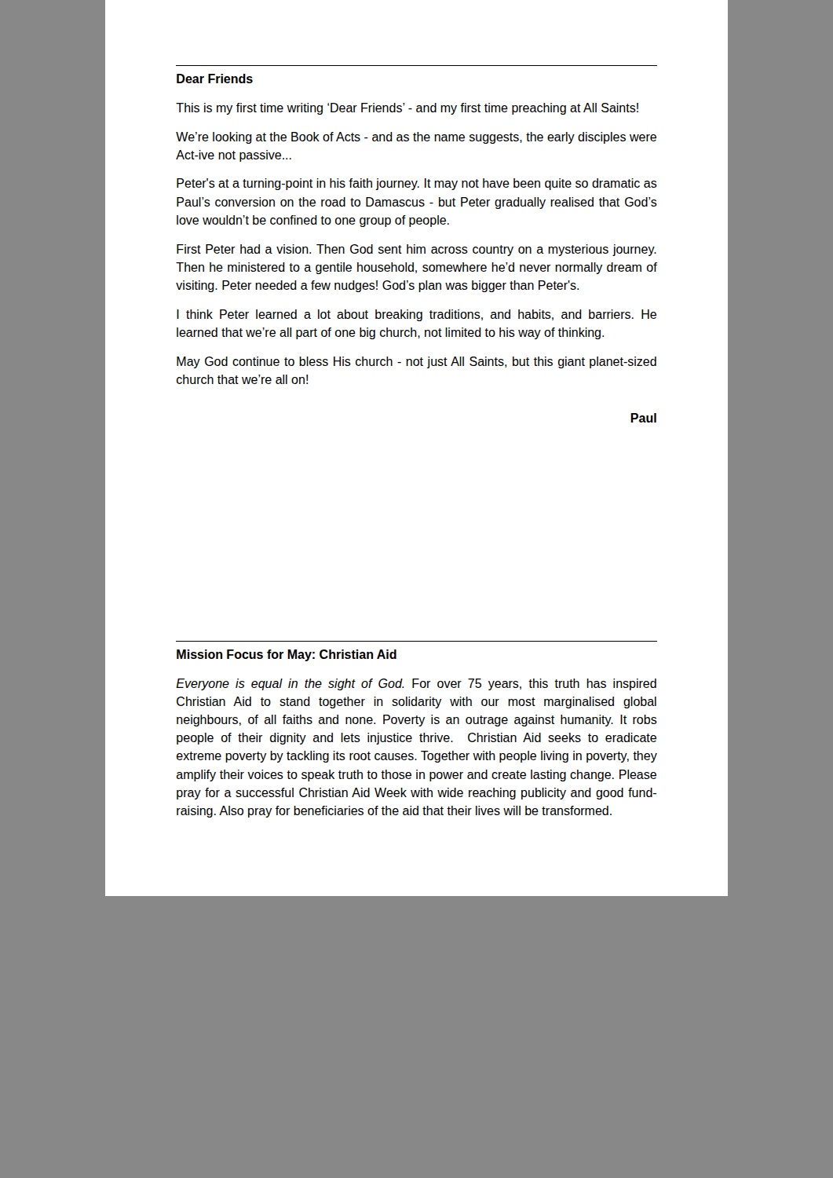Dear Friends
This is my first time writing ‘Dear Friends’ - and my first time preaching at All Saints!
We’re looking at the Book of Acts - and as the name suggests, the early disciples were Act-ive not passive...
Peter's at a turning-point in his faith journey. It may not have been quite so dramatic as Paul’s conversion on the road to Damascus - but Peter gradually realised that God’s love wouldn’t be confined to one group of people.
First Peter had a vision. Then God sent him across country on a mysterious journey. Then he ministered to a gentile household, somewhere he’d never normally dream of visiting. Peter needed a few nudges! God’s plan was bigger than Peter's.
I think Peter learned a lot about breaking traditions, and habits, and barriers. He learned that we’re all part of one big church, not limited to his way of thinking.
May God continue to bless His church - not just All Saints, but this giant planet-sized church that we’re all on!
Paul
Mission Focus for May: Christian Aid
Everyone is equal in the sight of God. For over 75 years, this truth has inspired Christian Aid to stand together in solidarity with our most marginalised global neighbours, of all faiths and none. Poverty is an outrage against humanity. It robs people of their dignity and lets injustice thrive. Christian Aid seeks to eradicate extreme poverty by tackling its root causes. Together with people living in poverty, they amplify their voices to speak truth to those in power and create lasting change. Please pray for a successful Christian Aid Week with wide reaching publicity and good fund-raising. Also pray for beneficiaries of the aid that their lives will be transformed.